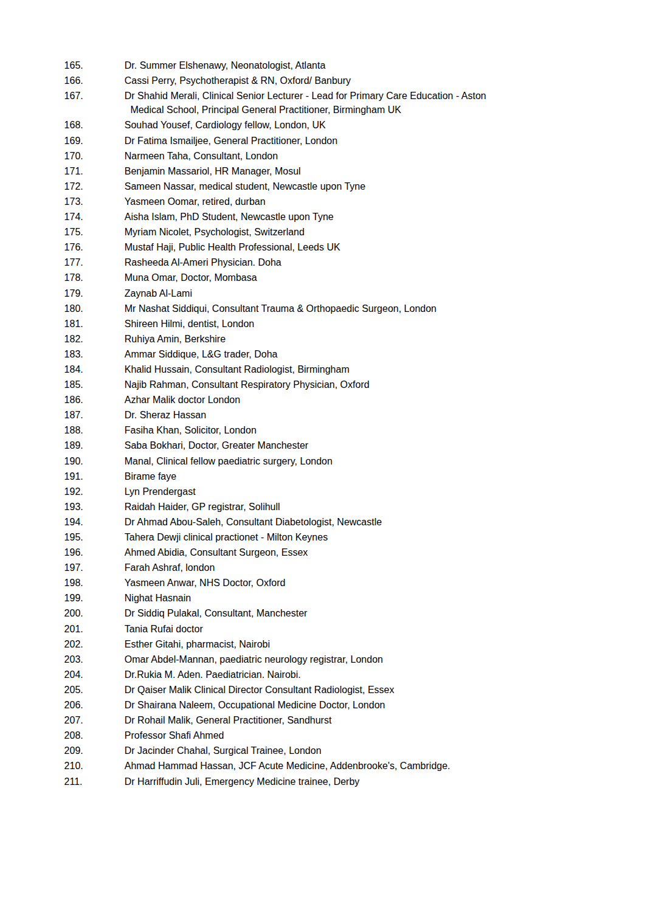Dr. Summer Elshenawy, Neonatologist, Atlanta
Cassi Perry, Psychotherapist & RN, Oxford/ Banbury
Dr Shahid Merali, Clinical Senior Lecturer - Lead for Primary Care Education - AstonMedical School, Principal General Practitioner, Birmingham UK
Souhad Yousef, Cardiology fellow, London, UK
Dr Fatima Ismailjee, General Practitioner, London
Narmeen Taha, Consultant, London
Benjamin Massariol, HR Manager, Mosul
Sameen Nassar, medical student, Newcastle upon Tyne
Yasmeen Oomar, retired, durban
Aisha Islam, PhD Student, Newcastle upon Tyne
Myriam Nicolet, Psychologist, Switzerland
Mustaf Haji, Public Health Professional, Leeds UK
Rasheeda Al-Ameri Physician. Doha
Muna Omar, Doctor, Mombasa
Zaynab Al-Lami
Mr Nashat Siddiqui, Consultant Trauma & Orthopaedic Surgeon, London
Shireen Hilmi, dentist, London
Ruhiya Amin, Berkshire
Ammar Siddique, L&G trader, Doha
Khalid Hussain, Consultant Radiologist, Birmingham
Najib Rahman, Consultant Respiratory Physician, Oxford
Azhar Malik doctor London
Dr. Sheraz Hassan
Fasiha Khan, Solicitor, London
Saba Bokhari, Doctor, Greater Manchester
Manal, Clinical fellow paediatric surgery, London
Birame faye
Lyn Prendergast
Raidah Haider, GP registrar, Solihull
Dr Ahmad Abou-Saleh, Consultant Diabetologist, Newcastle
Tahera Dewji clinical practionet - Milton Keynes
Ahmed Abidia, Consultant Surgeon, Essex
Farah Ashraf, london
Yasmeen Anwar, NHS Doctor, Oxford
Nighat Hasnain
Dr Siddiq Pulakal, Consultant, Manchester
Tania Rufai doctor
Esther Gitahi, pharmacist, Nairobi
Omar Abdel-Mannan, paediatric neurology registrar, London
Dr.Rukia M. Aden. Paediatrician. Nairobi.
Dr Qaiser Malik Clinical Director Consultant Radiologist, Essex
Dr Shairana Naleem, Occupational Medicine Doctor, London
Dr Rohail Malik, General Practitioner, Sandhurst
Professor Shafi Ahmed
Dr Jacinder Chahal, Surgical Trainee, London
Ahmad Hammad Hassan, JCF Acute Medicine, Addenbrooke's, Cambridge.
Dr Harriffudin Juli, Emergency Medicine trainee, Derby